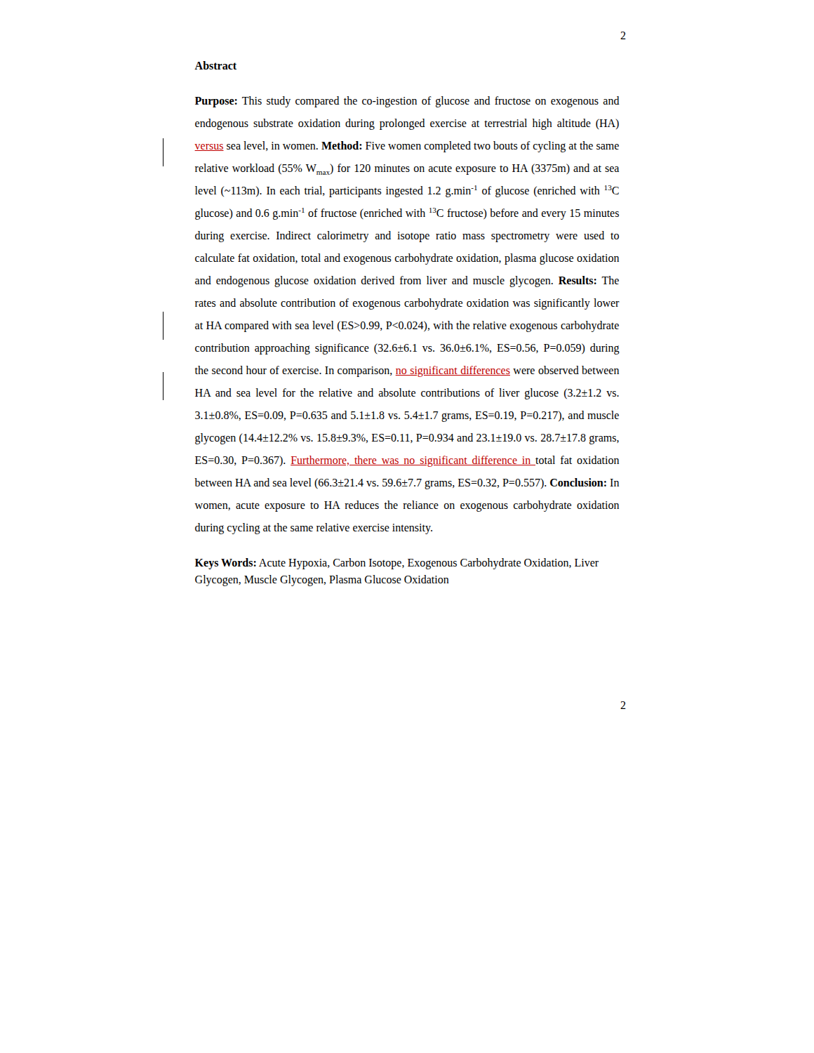2
Abstract
Purpose: This study compared the co-ingestion of glucose and fructose on exogenous and endogenous substrate oxidation during prolonged exercise at terrestrial high altitude (HA) versus sea level, in women. Method: Five women completed two bouts of cycling at the same relative workload (55% Wmax) for 120 minutes on acute exposure to HA (3375m) and at sea level (~113m). In each trial, participants ingested 1.2 g.min-1 of glucose (enriched with 13C glucose) and 0.6 g.min-1 of fructose (enriched with 13C fructose) before and every 15 minutes during exercise. Indirect calorimetry and isotope ratio mass spectrometry were used to calculate fat oxidation, total and exogenous carbohydrate oxidation, plasma glucose oxidation and endogenous glucose oxidation derived from liver and muscle glycogen. Results: The rates and absolute contribution of exogenous carbohydrate oxidation was significantly lower at HA compared with sea level (ES>0.99, P<0.024), with the relative exogenous carbohydrate contribution approaching significance (32.6±6.1 vs. 36.0±6.1%, ES=0.56, P=0.059) during the second hour of exercise. In comparison, no significant differences were observed between HA and sea level for the relative and absolute contributions of liver glucose (3.2±1.2 vs. 3.1±0.8%, ES=0.09, P=0.635 and 5.1±1.8 vs. 5.4±1.7 grams, ES=0.19, P=0.217), and muscle glycogen (14.4±12.2% vs. 15.8±9.3%, ES=0.11, P=0.934 and 23.1±19.0 vs. 28.7±17.8 grams, ES=0.30, P=0.367). Furthermore, there was no significant difference in total fat oxidation between HA and sea level (66.3±21.4 vs. 59.6±7.7 grams, ES=0.32, P=0.557). Conclusion: In women, acute exposure to HA reduces the reliance on exogenous carbohydrate oxidation during cycling at the same relative exercise intensity.
Keys Words: Acute Hypoxia, Carbon Isotope, Exogenous Carbohydrate Oxidation, Liver Glycogen, Muscle Glycogen, Plasma Glucose Oxidation
2